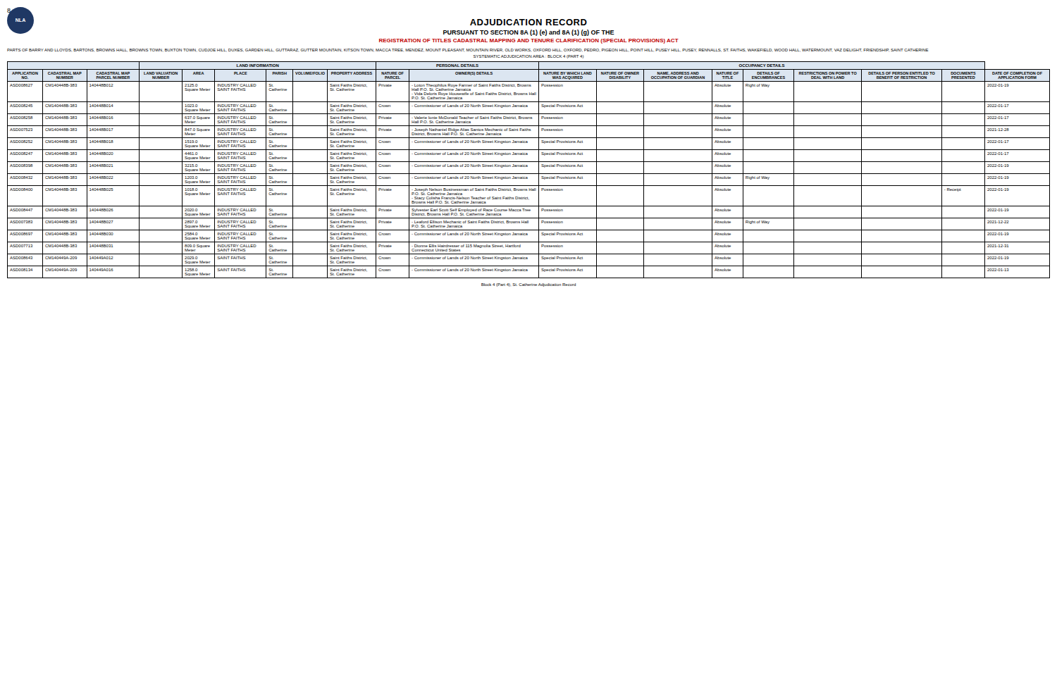8
NLA
ADJUDICATION RECORD
PURSUANT TO SECTION 8A (1) (e) and 8A (1) (g) OF THE
REGISTRATION OF TITLES CADASTRAL MAPPING AND TENURE CLARIFICATION (SPECIAL PROVISIONS) ACT
PARTS OF BARRY AND LLOYDS, BARTONS, BROWNS HALL, BROWNS TOWN, BUXTON TOWN, CUDJOE HILL, DUXES, GARDEN HILL, GUTTARAZ, GUTTER MOUNTAIN, KITSON TOWN, MACCA TREE, MENDEZ, MOUNT PLEASANT, MOUNTAIN RIVER, OLD WORKS, OXFORD HILL, OXFORD, PEDRO, PIGEON HILL, POINT HILL, PUSEY HILL, PUSEY, RENNALLS, ST. FAITHS, WAKEFIELD, WOOD HALL, WATERMOUNT, VAZ DELIGHT, FRIENDSHIP, SAINT CATHERINE
SYSTEMATIC ADJUDICATION AREA : BLOCK 4 (PART 4)
| | LAND INFORMATION | PERSONAL DETAILS | OCCUPANCY DETAILS |
| --- | --- | --- | --- |
| APPLICATION NO. | CADASTRAL MAP NUMBER | CADASTRAL MAP PARCEL NUMBER | LAND VALUATION NUMBER | AREA | PLACE | PARISH | VOLUME/FOLIO | PROPERTY ADDRESS | NATURE OF PARCEL | OWNER(S) DETAILS | NATURE BY WHICH LAND WAS ACQUIRED | NATURE OF OWNER DISABILITY | NAME, ADDRESS AND OCCUPATION OF GUARDIAN | NATURE OF TITLE | DETAILS OF ENCUMBRANCES | RESTRICTIONS ON POWER TO DEAL WITH LAND | DETAILS OF PERSON ENTITLED TO BENEFIT OF RESTRICTION | DOCUMENTS PRESENTED | DATE OF COMPLETION OF APPLICATION FORM |
| ASD008627 | CM140448B-383 | 140448B012 | | 2125.0 Square Meter | INDUSTRY CALLED SAINT FAITHS | St. Catherine | | Saint Faiths District, St. Catherine | Private | - Loton Theophilus Roye Farmer of Saint Faiths District, Browns Hall P.O. St. Catherine Jamaica - Vida Deloris Roye Housewife of Saint Faiths District, Browns Hall P.O. St. Catherine Jamaica | Possession | | | Absolute | Right of Way | | | | 2022-01-19 |
| ASD008245 | CM140448B-383 | 140448B014 | | 1023.0 Square Meter | INDUSTRY CALLED SAINT FAITHS | St. Catherine | | Saint Faiths District, St. Catherine | Crown | - Commissioner of Lands of 20 North Street Kingston Jamaica | Special Provisions Act | | | Absolute | | | | | 2022-01-17 |
| ASD008258 | CM140448B-383 | 140448B016 | | 637.0 Square Meter | INDUSTRY CALLED SAINT FAITHS | St. Catherine | | Saint Faiths District, St. Catherine | Private | - Valerie Ionie McDonald Teacher of Saint Faiths District, Browns Hall P.O. St. Catherine Jamaica | Possession | | | Absolute | | | | | 2022-01-17 |
| ASD007523 | CM140448B-383 | 140448B017 | | 847.0 Square Meter | INDUSTRY CALLED SAINT FAITHS | St. Catherine | | Saint Faiths District, St. Catherine | Private | - Joseph Nathaniel Ridge Alias Santos Mechanic of Saint Faiths District, Browns Hall P.O. St. Catherine Jamaica | Possession | | | Absolute | | | | | 2021-12-28 |
| ASD008252 | CM140448B-383 | 140448B018 | | 1519.0 Square Meter | INDUSTRY CALLED SAINT FAITHS | St. Catherine | | Saint Faiths District, St. Catherine | Crown | - Commissioner of Lands of 20 North Street Kingston Jamaica | Special Provisions Act | | | Absolute | | | | | 2022-01-17 |
| ASD008247 | CM140448B-383 | 140448B020 | | 4461.0 Square Meter | INDUSTRY CALLED SAINT FAITHS | St. Catherine | | Saint Faiths District, St. Catherine | Crown | - Commissioner of Lands of 20 North Street Kingston Jamaica | Special Provisions Act | | | Absolute | | | | | 2022-01-17 |
| ASD008398 | CM140448B-383 | 140448B021 | | 3215.0 Square Meter | INDUSTRY CALLED SAINT FAITHS | St. Catherine | | Saint Faiths District, St. Catherine | Crown | - Commissioner of Lands of 20 North Street Kingston Jamaica | Special Provisions Act | | | Absolute | | | | | 2022-01-19 |
| ASD008432 | CM140448B-383 | 140448B022 | | 1203.0 Square Meter | INDUSTRY CALLED SAINT FAITHS | St. Catherine | | Saint Faiths District, St. Catherine | Crown | - Commissioner of Lands of 20 North Street Kingston Jamaica | Special Provisions Act | | | Absolute | Right of Way | | | | 2022-01-19 |
| ASD008400 | CM140448B-383 | 140448B025 | | 1018.0 Square Meter | INDUSTRY CALLED SAINT FAITHS | St. Catherine | | Saint Faiths District, St. Catherine | Private | - Joseph Nelson Businessman of Saint Faiths District, Browns Hall P.O. St. Catherine Jamaica - Stacy Colisha Francis-Nelson Teacher of Saint Faiths District, Browns Hall P.O. St. Catherine Jamaica | Possession | | | Absolute | | | | - Receipt | 2022-01-19 |
| ASD008447 | CM140448B-383 | 140448B026 | | 2020.0 Square Meter | INDUSTRY CALLED SAINT FAITHS | St. Catherine | | Saint Faiths District, St. Catherine | Private | Sylvester Earl Scott Self Employed of Race Course Macca Tree District, Browns Hall P.O. St. Catherine Jamaica | Possession | | | Absolute | | | | | 2022-01-19 |
| ASD007383 | CM140448B-383 | 140448B027 | | 2897.0 Square Meter | INDUSTRY CALLED SAINT FAITHS | St. Catherine | | Saint Faiths District, St. Catherine | Private | - Leaford Ellison Mechanic of Saint Faiths District, Browns Hall P.O. St. Catherine Jamaica | Possession | | | Absolute | Right of Way | | | | 2021-12-22 |
| ASD008697 | CM140448B-383 | 140448B030 | | 2584.0 Square Meter | INDUSTRY CALLED SAINT FAITHS | St. Catherine | | Saint Faiths District, St. Catherine | Crown | - Commissioner of Lands of 20 North Street Kingston Jamaica | Special Provisions Act | | | Absolute | | | | | 2022-01-19 |
| ASD007713 | CM140448B-383 | 140448B031 | | 809.0 Square Meter | INDUSTRY CALLED SAINT FAITHS | St. Catherine | | Saint Faiths District, St. Catherine | Private | - Dionne Ellis Hairdresser of 115 Magnolia Street, Hartford Connecticut United States | Possession | | | Absolute | | | | | 2021-12-31 |
| ASD008643 | CM140449A-209 | 140449A012 | | 2029.0 Square Meter | SAINT FAITHS | St. Catherine | | Saint Faiths District, St. Catherine | Crown | - Commissioner of Lands of 20 North Street Kingston Jamaica | Special Provisions Act | | | Absolute | | | | | 2022-01-19 |
| ASD008134 | CM140449A-209 | 140449A016 | | 1258.0 Square Meter | SAINT FAITHS | St. Catherine | | Saint Faiths District, St. Catherine | Crown | - Commissioner of Lands of 20 North Street Kingston Jamaica | Special Provisions Act | | | Absolute | | | | | 2022-01-13 |
Block 4 (Part 4), St. Catherine Adjudication Record